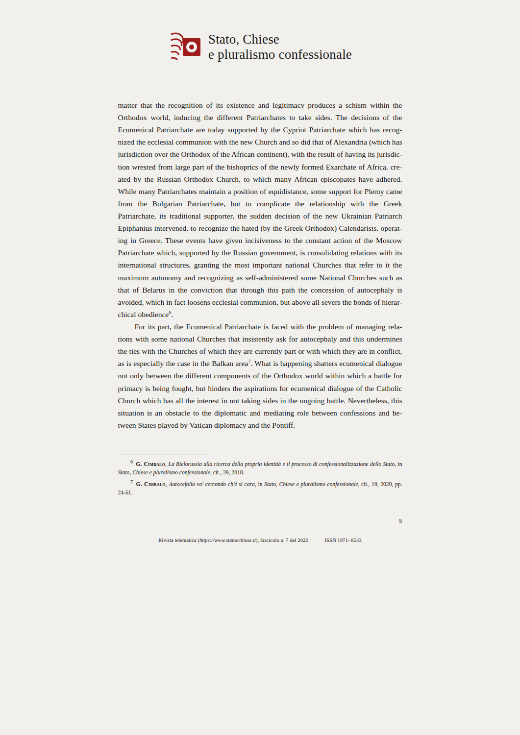Stato, Chiese
e pluralismo confessionale
matter that the recognition of its existence and legitimacy produces a schism within the Orthodox world, inducing the different Patriarchates to take sides. The decisions of the Ecumenical Patriarchate are today supported by the Cypriot Patriarchate which has recognized the ecclesial communion with the new Church and so did that of Alexandria (which has jurisdiction over the Orthodox of the African continent), with the result of having its jurisdiction wrested from large part of the bishoprics of the newly formed Exarchate of Africa, created by the Russian Orthodox Church, to which many African episcopates have adhered. While many Patriarchates maintain a position of equidistance, some support for Plemy came from the Bulgarian Patriarchate, but to complicate the relationship with the Greek Patriarchate, its traditional supporter, the sudden decision of the new Ukrainian Patriarch Epiphanius intervened. to recognize the hated (by the Greek Orthodox) Calendarists, operating in Greece. These events have given incisiveness to the constant action of the Moscow Patriarchate which, supported by the Russian government, is consolidating relations with its international structures, granting the most important national Churches that refer to it the maximum autonomy and recognizing as self-administered some National Churches such as that of Belarus in the conviction that through this path the concession of autocephaly is avoided, which in fact loosens ecclesial communion, but above all severs the bonds of hierarchical obedience6.
For its part, the Ecumenical Patriarchate is faced with the problem of managing relations with some national Churches that insistently ask for autocephaly and this undermines the ties with the Churches of which they are currently part or with which they are in conflict, as is especially the case in the Balkan area7. What is happening shatters ecumenical dialogue not only between the different components of the Orthodox world within which a battle for primacy is being fought, but hinders the aspirations for ecumenical dialogue of the Catholic Church which has all the interest in not taking sides in the ongoing battle. Nevertheless, this situation is an obstacle to the diplomatic and mediating role between confessions and between States played by Vatican diplomacy and the Pontiff.
6 G. Cimbalo, La Bielorussia alla ricerca della propria identità e il processo di confessionalizzazione dello Stato, in Stato, Chiese e pluralismo confessionale, cit., 39, 2018.
7 G. Cimbalo, Autocefalia vo' cercando ch'è sì cara, in Stato, Chiese e pluralismo confessionale, cit., 19, 2020, pp. 24-61.
5
Rivista telematica (https://www.statoechiese.it), fascicolo n. 7 del 2022 ISSN 1971- 8543